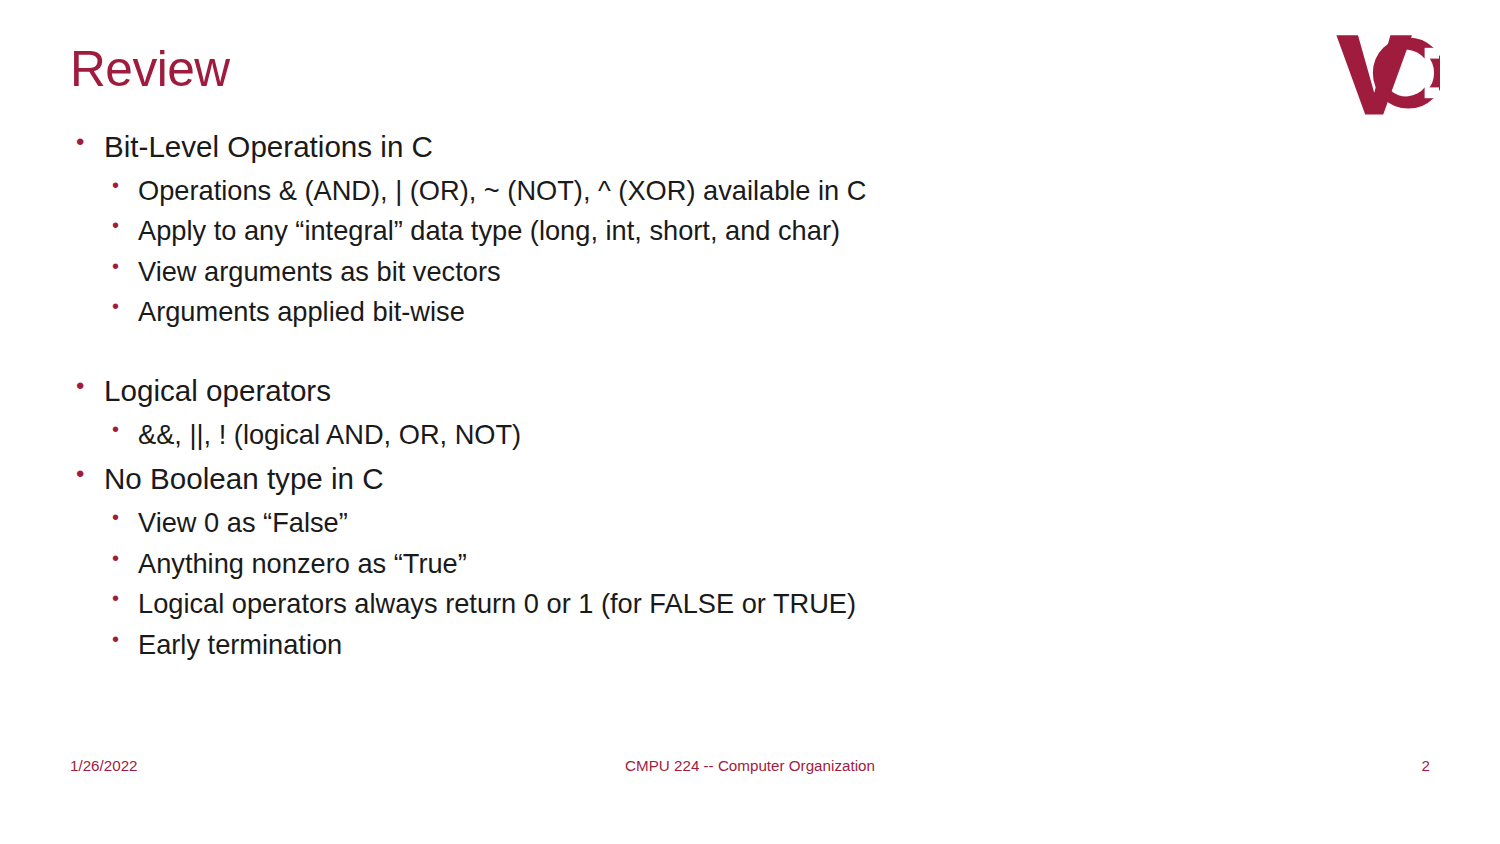Vassar College VC monogram
Review
Bit-Level Operations in C
Operations & (AND), | (OR), ~ (NOT), ^ (XOR) available in C
Apply to any “integral” data type (long, int, short, and char)
View arguments as bit vectors
Arguments applied bit-wise
Logical operators
&&, ||, ! (logical AND, OR, NOT)
No Boolean type in C
View 0 as “False”
Anything nonzero as “True”
Logical operators always return 0 or 1 (for FALSE or TRUE)
Early termination
1/26/2022
CMPU 224 -- Computer Organization
2